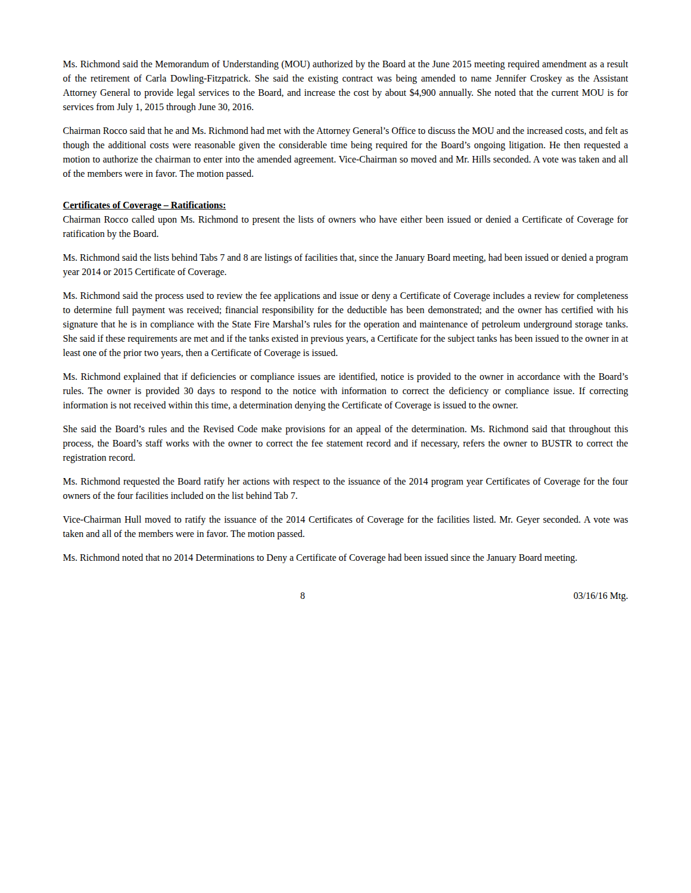Ms. Richmond said the Memorandum of Understanding (MOU) authorized by the Board at the June 2015 meeting required amendment as a result of the retirement of Carla Dowling-Fitzpatrick. She said the existing contract was being amended to name Jennifer Croskey as the Assistant Attorney General to provide legal services to the Board, and increase the cost by about $4,900 annually. She noted that the current MOU is for services from July 1, 2015 through June 30, 2016.
Chairman Rocco said that he and Ms. Richmond had met with the Attorney General’s Office to discuss the MOU and the increased costs, and felt as though the additional costs were reasonable given the considerable time being required for the Board’s ongoing litigation. He then requested a motion to authorize the chairman to enter into the amended agreement. Vice-Chairman so moved and Mr. Hills seconded. A vote was taken and all of the members were in favor. The motion passed.
Certificates of Coverage – Ratifications:
Chairman Rocco called upon Ms. Richmond to present the lists of owners who have either been issued or denied a Certificate of Coverage for ratification by the Board.
Ms. Richmond said the lists behind Tabs 7 and 8 are listings of facilities that, since the January Board meeting, had been issued or denied a program year 2014 or 2015 Certificate of Coverage.
Ms. Richmond said the process used to review the fee applications and issue or deny a Certificate of Coverage includes a review for completeness to determine full payment was received; financial responsibility for the deductible has been demonstrated; and the owner has certified with his signature that he is in compliance with the State Fire Marshal’s rules for the operation and maintenance of petroleum underground storage tanks. She said if these requirements are met and if the tanks existed in previous years, a Certificate for the subject tanks has been issued to the owner in at least one of the prior two years, then a Certificate of Coverage is issued.
Ms. Richmond explained that if deficiencies or compliance issues are identified, notice is provided to the owner in accordance with the Board’s rules. The owner is provided 30 days to respond to the notice with information to correct the deficiency or compliance issue. If correcting information is not received within this time, a determination denying the Certificate of Coverage is issued to the owner.
She said the Board’s rules and the Revised Code make provisions for an appeal of the determination. Ms. Richmond said that throughout this process, the Board’s staff works with the owner to correct the fee statement record and if necessary, refers the owner to BUSTR to correct the registration record.
Ms. Richmond requested the Board ratify her actions with respect to the issuance of the 2014 program year Certificates of Coverage for the four owners of the four facilities included on the list behind Tab 7.
Vice-Chairman Hull moved to ratify the issuance of the 2014 Certificates of Coverage for the facilities listed. Mr. Geyer seconded. A vote was taken and all of the members were in favor. The motion passed.
Ms. Richmond noted that no 2014 Determinations to Deny a Certificate of Coverage had been issued since the January Board meeting.
8 03/16/16 Mtg.